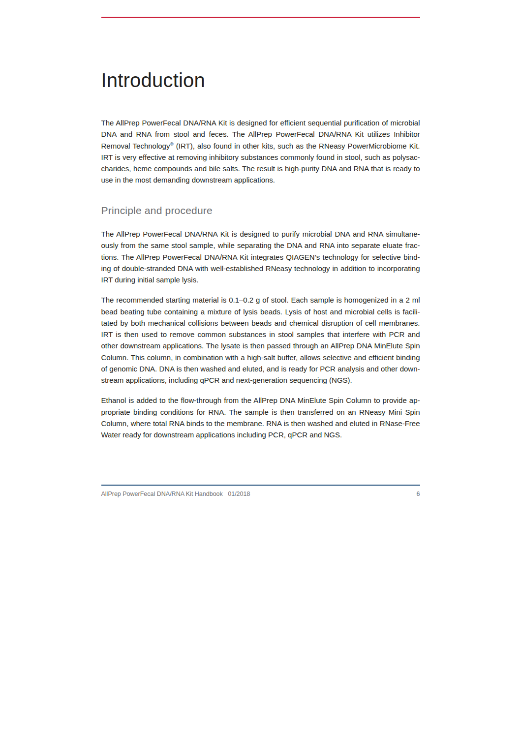Introduction
The AllPrep PowerFecal DNA/RNA Kit is designed for efficient sequential purification of microbial DNA and RNA from stool and feces. The AllPrep PowerFecal DNA/RNA Kit utilizes Inhibitor Removal Technology® (IRT), also found in other kits, such as the RNeasy PowerMicrobiome Kit. IRT is very effective at removing inhibitory substances commonly found in stool, such as polysaccharides, heme compounds and bile salts. The result is high-purity DNA and RNA that is ready to use in the most demanding downstream applications.
Principle and procedure
The AllPrep PowerFecal DNA/RNA Kit is designed to purify microbial DNA and RNA simultaneously from the same stool sample, while separating the DNA and RNA into separate eluate fractions. The AllPrep PowerFecal DNA/RNA Kit integrates QIAGEN’s technology for selective binding of double-stranded DNA with well-established RNeasy technology in addition to incorporating IRT during initial sample lysis.
The recommended starting material is 0.1–0.2 g of stool. Each sample is homogenized in a 2 ml bead beating tube containing a mixture of lysis beads. Lysis of host and microbial cells is facilitated by both mechanical collisions between beads and chemical disruption of cell membranes. IRT is then used to remove common substances in stool samples that interfere with PCR and other downstream applications. The lysate is then passed through an AllPrep DNA MinElute Spin Column. This column, in combination with a high-salt buffer, allows selective and efficient binding of genomic DNA. DNA is then washed and eluted, and is ready for PCR analysis and other downstream applications, including qPCR and next-generation sequencing (NGS).
Ethanol is added to the flow-through from the AllPrep DNA MinElute Spin Column to provide appropriate binding conditions for RNA. The sample is then transferred on an RNeasy Mini Spin Column, where total RNA binds to the membrane. RNA is then washed and eluted in RNase-Free Water ready for downstream applications including PCR, qPCR and NGS.
AllPrep PowerFecal DNA/RNA Kit Handbook 01/2018 6